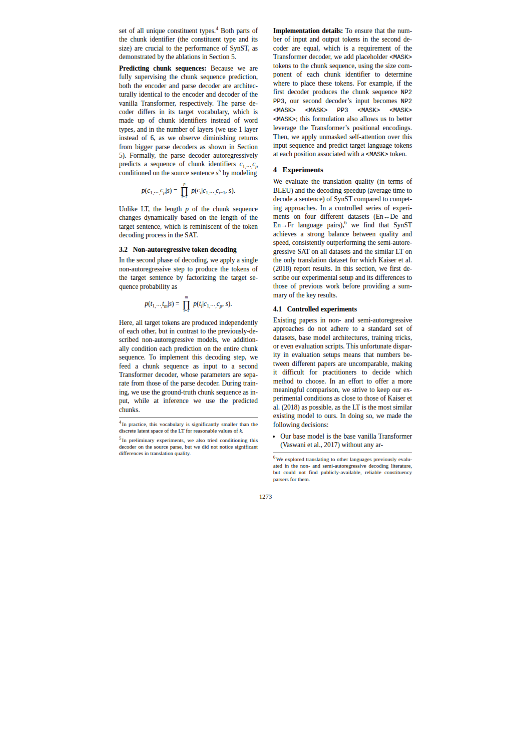set of all unique constituent types.4 Both parts of the chunk identifier (the constituent type and its size) are crucial to the performance of SynST, as demonstrated by the ablations in Section 5.
Predicting chunk sequences: Because we are fully supervising the chunk sequence prediction, both the encoder and parse decoder are architecturally identical to the encoder and decoder of the vanilla Transformer, respectively. The parse decoder differs in its target vocabulary, which is made up of chunk identifiers instead of word types, and in the number of layers (we use 1 layer instead of 6, as we observe diminishing returns from bigger parse decoders as shown in Section 5). Formally, the parse decoder autoregressively predicts a sequence of chunk identifiers c1,⋯,cp conditioned on the source sentence s5 by modeling
p(c1,⋯,cp|s) = p ∏ i=1 p(ci|c1,⋯,ci−1, s).
Unlike LT, the length p of the chunk sequence changes dynamically based on the length of the target sentence, which is reminiscent of the token decoding process in the SAT.
3.2 Non-autoregressive token decoding
In the second phase of decoding, we apply a single non-autoregressive step to produce the tokens of the target sentence by factorizing the target sequence probability as
p(t1,⋯,tm|s) = m ∏ i=1 p(ti|c1,⋯,cp, s).
Here, all target tokens are produced independently of each other, but in contrast to the previously-described non-autoregressive models, we additionally condition each prediction on the entire chunk sequence. To implement this decoding step, we feed a chunk sequence as input to a second Transformer decoder, whose parameters are separate from those of the parse decoder. During training, we use the ground-truth chunk sequence as input, while at inference we use the predicted chunks.
4 In practice, this vocabulary is significantly smaller than the discrete latent space of the LT for reasonable values of k.
5 In preliminary experiments, we also tried conditioning this decoder on the source parse, but we did not notice significant differences in translation quality.
Implementation details: To ensure that the number of input and output tokens in the second decoder are equal, which is a requirement of the Transformer decoder, we add placeholder <MASK> tokens to the chunk sequence, using the size component of each chunk identifier to determine where to place these tokens. For example, if the first decoder produces the chunk sequence NP2 PP3, our second decoder’s input becomes NP2 <MASK> <MASK> PP3 <MASK> <MASK> <MASK>; this formulation also allows us to better leverage the Transformer’s positional encodings. Then, we apply unmasked self-attention over this input sequence and predict target language tokens at each position associated with a <MASK> token.
4 Experiments
We evaluate the translation quality (in terms of BLEU) and the decoding speedup (average time to decode a sentence) of SynST compared to competing approaches. In a controlled series of experiments on four different datasets (En↔De and En→Fr language pairs),6 we find that SynST achieves a strong balance between quality and speed, consistently outperforming the semi-autoregressive SAT on all datasets and the similar LT on the only translation dataset for which Kaiser et al. (2018) report results. In this section, we first describe our experimental setup and its differences to those of previous work before providing a summary of the key results.
4.1 Controlled experiments
Existing papers in non- and semi-autoregressive approaches do not adhere to a standard set of datasets, base model architectures, training tricks, or even evaluation scripts. This unfortunate disparity in evaluation setups means that numbers between different papers are uncomparable, making it difficult for practitioners to decide which method to choose. In an effort to offer a more meaningful comparison, we strive to keep our experimental conditions as close to those of Kaiser et al. (2018) as possible, as the LT is the most similar existing model to ours. In doing so, we made the following decisions:
Our base model is the base vanilla Transformer (Vaswani et al., 2017) without any ar-
6 We explored translating to other languages previously evaluated in the non- and semi-autoregressive decoding literature, but could not find publicly-available, reliable constituency parsers for them.
1273